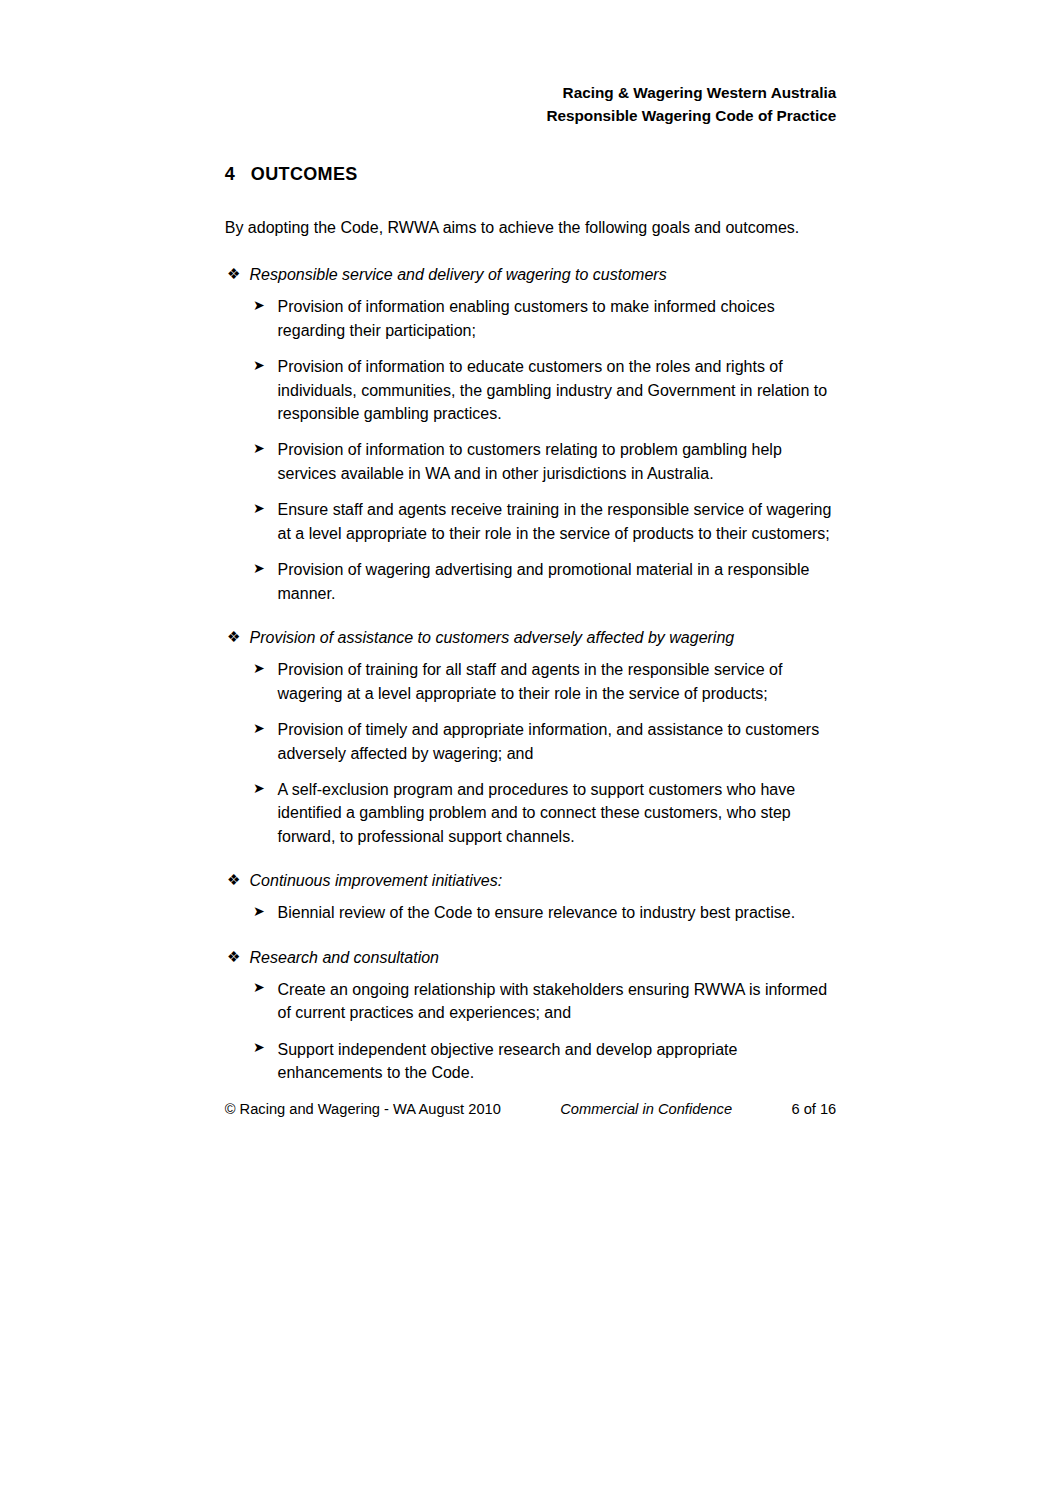Racing & Wagering Western Australia Responsible Wagering Code of Practice
4 OUTCOMES
By adopting the Code, RWWA aims to achieve the following goals and outcomes.
Responsible service and delivery of wagering to customers
Provision of information enabling customers to make informed choices regarding their participation;
Provision of information to educate customers on the roles and rights of individuals, communities, the gambling industry and Government in relation to responsible gambling practices.
Provision of information to customers relating to problem gambling help services available in WA and in other jurisdictions in Australia.
Ensure staff and agents receive training in the responsible service of wagering at a level appropriate to their role in the service of products to their customers;
Provision of wagering advertising and promotional material in a responsible manner.
Provision of assistance to customers adversely affected by wagering
Provision of training for all staff and agents in the responsible service of wagering at a level appropriate to their role in the service of products;
Provision of timely and appropriate information, and assistance to customers adversely affected by wagering; and
A self-exclusion program and procedures to support customers who have identified a gambling problem and to connect these customers, who step forward, to professional support channels.
Continuous improvement initiatives:
Biennial review of the Code to ensure relevance to industry best practise.
Research and consultation
Create an ongoing relationship with stakeholders ensuring RWWA is informed of current practices and experiences; and
Support independent objective research and develop appropriate enhancements to the Code.
© Racing and Wagering - WA August 2010 Commercial in Confidence 6 of 16